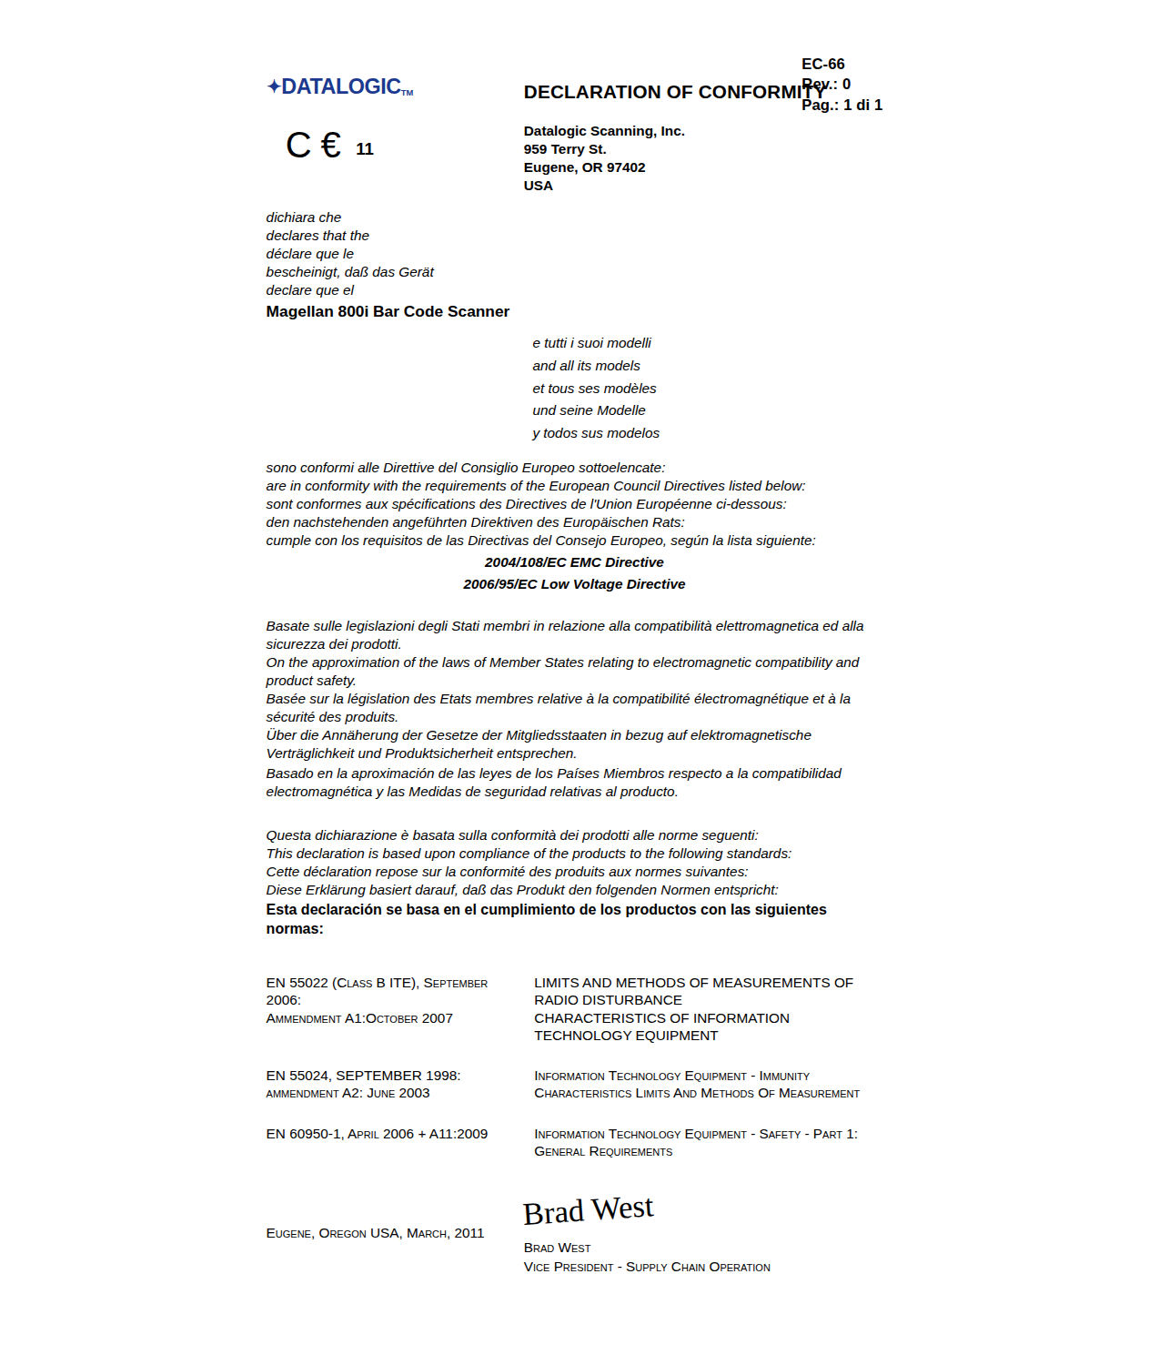EC-66
Rev.: 0
Pag.: 1 di 1
✦DATALOGICTM
C € 11
DECLARATION OF CONFORMITY
Datalogic Scanning, Inc.
959 Terry St.
Eugene, OR 97402
USA
dichiara che
declares that the
déclare que le
bescheinigt, daß das Gerät
declare que el
Magellan 800i Bar Code Scanner
e tutti i suoi modelli
and all its models
et tous ses modèles
und seine Modelle
y todos sus modelos
sono conformi alle Direttive del Consiglio Europeo sottoelencate:
are in conformity with the requirements of the European Council Directives listed below:
sont conformes aux spécifications des Directives de l'Union Européenne ci-dessous:
den nachstehenden angeführten Direktiven des Europäischen Rats:
cumple con los requisitos de las Directivas del Consejo Europeo, según la lista siguiente:
2004/108/EC EMC Directive
2006/95/EC Low Voltage Directive
Basate sulle legislazioni degli Stati membri in relazione alla compatibilità elettromagnetica ed alla sicurezza dei prodotti.
On the approximation of the laws of Member States relating to electromagnetic compatibility and product safety.
Basée sur la législation des Etats membres relative à la compatibilité électromagnétique et à la sécurité des produits.
Über die Annäherung der Gesetze der Mitgliedsstaaten in bezug auf elektromagnetische Verträglichkeit und Produktsicherheit entsprechen.
Basado en la aproximación de las leyes de los Países Miembros respecto a la compatibilidad electromagnética y las Medidas de seguridad relativas al producto.
Questa dichiarazione è basata sulla conformità dei prodotti alle norme seguenti:
This declaration is based upon compliance of the products to the following standards:
Cette déclaration repose sur la conformité des produits aux normes suivantes:
Diese Erklärung basiert darauf, daß das Produkt den folgenden Normen entspricht:
Esta declaración se basa en el cumplimiento de los productos con las siguientes normas:
| EN 55022 (C lass B ITE), S eptember 2006: A mmendment A1:O ctober 2007 | LIMITS AND METHODS OF MEASUREMENTS OF RADIO DISTURBANCE CHARACTERISTICS OF INFORMATION TECHNOLOGY EQUIPMENT |
| EN 55024, SEPTEMBER 1998: ammendment A2: J une 2003 | I nformation T echnology E quipment - I mmunity C haracteristics L imits A nd M ethods O f M easurement |
| EN 60950-1, A pril 2006 + A11:2009 | I nformation T echnology E quipment - S afety - P art 1: G eneral R equirements |
Eugene, Oregon USA, March, 2011
Brad West
Brad West
Vice President - Supply Chain Operation